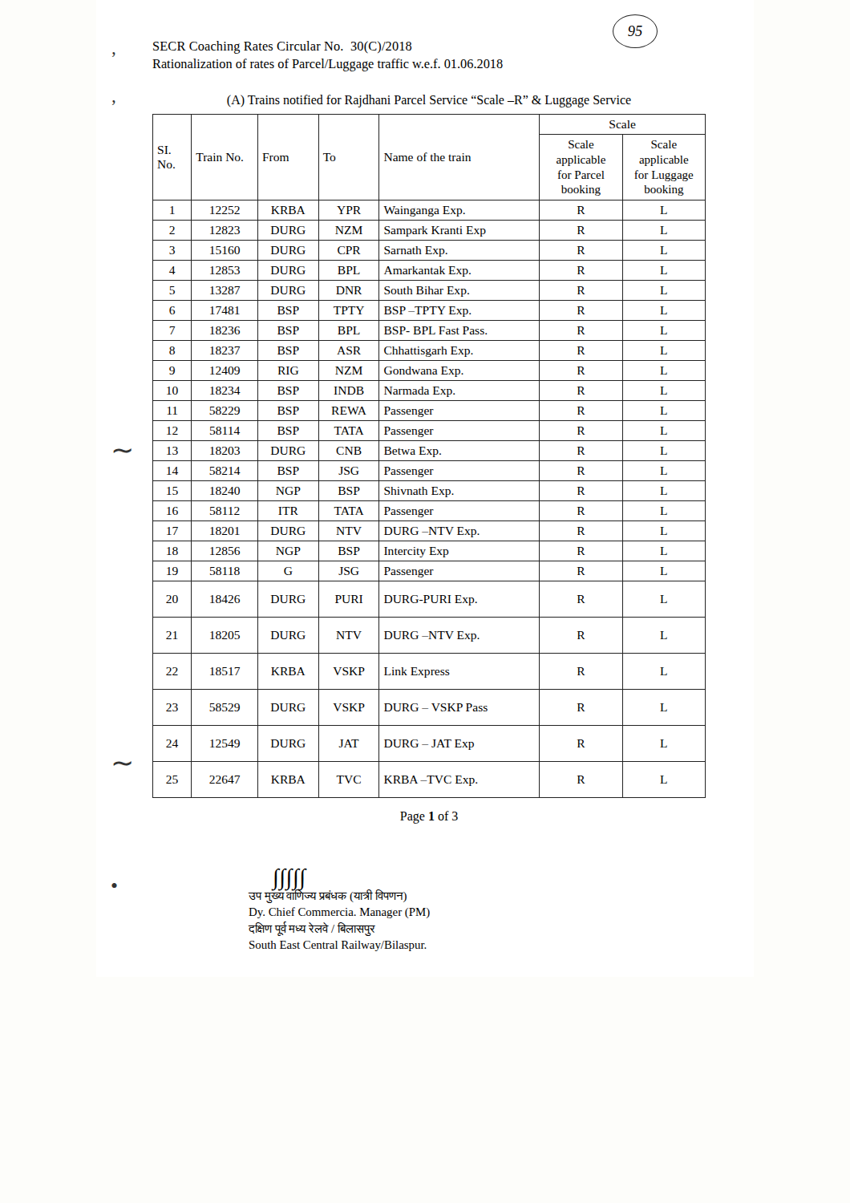95
’
’
∼
∼
•
SECR Coaching Rates Circular No. 30(C)/2018
Rationalization of rates of Parcel/Luggage traffic w.e.f. 01.06.2018
(A) Trains notified for Rajdhani Parcel Service “Scale –R” & Luggage Service
| SI. No. | Train No. | From | To | Name of the train | Scale |
| --- | --- | --- | --- | --- | --- |
| Scale applicable for Parcel booking | Scale applicable for Luggage booking |
| 1 | 12252 | KRBA | YPR | Wainganga Exp. | R | L |
| 2 | 12823 | DURG | NZM | Sampark Kranti Exp | R | L |
| 3 | 15160 | DURG | CPR | Sarnath Exp. | R | L |
| 4 | 12853 | DURG | BPL | Amarkantak Exp. | R | L |
| 5 | 13287 | DURG | DNR | South Bihar Exp. | R | L |
| 6 | 17481 | BSP | TPTY | BSP –TPTY Exp. | R | L |
| 7 | 18236 | BSP | BPL | BSP- BPL Fast Pass. | R | L |
| 8 | 18237 | BSP | ASR | Chhattisgarh Exp. | R | L |
| 9 | 12409 | RIG | NZM | Gondwana Exp. | R | L |
| 10 | 18234 | BSP | INDB | Narmada Exp. | R | L |
| 11 | 58229 | BSP | REWA | Passenger | R | L |
| 12 | 58114 | BSP | TATA | Passenger | R | L |
| 13 | 18203 | DURG | CNB | Betwa Exp. | R | L |
| 14 | 58214 | BSP | JSG | Passenger | R | L |
| 15 | 18240 | NGP | BSP | Shivnath Exp. | R | L |
| 16 | 58112 | ITR | TATA | Passenger | R | L |
| 17 | 18201 | DURG | NTV | DURG –NTV Exp. | R | L |
| 18 | 12856 | NGP | BSP | Intercity Exp | R | L |
| 19 | 58118 | G | JSG | Passenger | R | L |
| 20 | 18426 | DURG | PURI | DURG-PURI Exp. | R | L |
| 21 | 18205 | DURG | NTV | DURG –NTV Exp. | R | L |
| 22 | 18517 | KRBA | VSKP | Link Express | R | L |
| 23 | 58529 | DURG | VSKP | DURG – VSKP Pass | R | L |
| 24 | 12549 | DURG | JAT | DURG – JAT Exp | R | L |
| 25 | 22647 | KRBA | TVC | KRBA –TVC Exp. | R | L |
Page 1 of 3
∫∫∫∫∫
उप मुख्य वाणिज्य प्रबंधक (यात्री विपणन)
Dy. Chief Commercia. Manager (PM)
दक्षिण पूर्व मध्य रेलवे / बिलासपुर
South East Central Railway/Bilaspur.